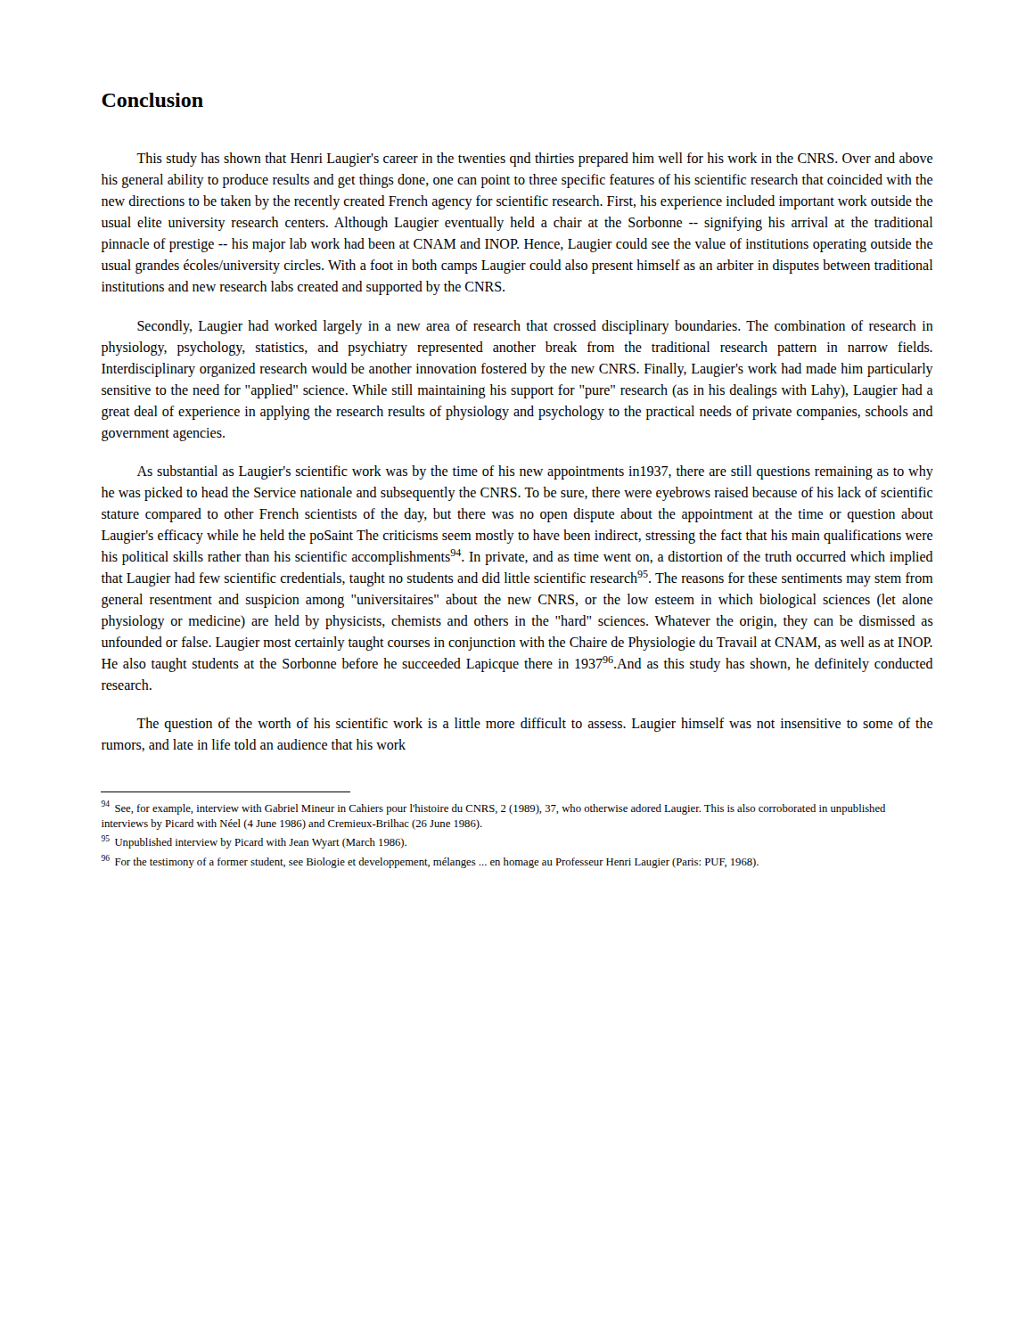Conclusion
This study has shown that Henri Laugier's career in the twenties qnd thirties prepared him well for his work in the CNRS. Over and above his general ability to produce results and get things done, one can point to three specific features of his scientific research that coincided with the new directions to be taken by the recently created French agency for scientific research. First, his experience included important work outside the usual elite university research centers. Although Laugier eventually held a chair at the Sorbonne -- signifying his arrival at the traditional pinnacle of prestige -- his major lab work had been at CNAM and INOP. Hence, Laugier could see the value of institutions operating outside the usual grandes écoles/university circles. With a foot in both camps Laugier could also present himself as an arbiter in disputes between traditional institutions and new research labs created and supported by the CNRS.
Secondly, Laugier had worked largely in a new area of research that crossed disciplinary boundaries. The combination of research in physiology, psychology, statistics, and psychiatry represented another break from the traditional research pattern in narrow fields. Interdisciplinary organized research would be another innovation fostered by the new CNRS. Finally, Laugier's work had made him particularly sensitive to the need for "applied" science. While still maintaining his support for "pure" research (as in his dealings with Lahy), Laugier had a great deal of experience in applying the research results of physiology and psychology to the practical needs of private companies, schools and government agencies.
As substantial as Laugier's scientific work was by the time of his new appointments in1937, there are still questions remaining as to why he was picked to head the Service nationale and subsequently the CNRS. To be sure, there were eyebrows raised because of his lack of scientific stature compared to other French scientists of the day, but there was no open dispute about the appointment at the time or question about Laugier's efficacy while he held the poSaint The criticisms seem mostly to have been indirect, stressing the fact that his main qualifications were his political skills rather than his scientific accomplishments94. In private, and as time went on, a distortion of the truth occurred which implied that Laugier had few scientific credentials, taught no students and did little scientific research95. The reasons for these sentiments may stem from general resentment and suspicion among "universitaires" about the new CNRS, or the low esteem in which biological sciences (let alone physiology or medicine) are held by physicists, chemists and others in the "hard" sciences. Whatever the origin, they can be dismissed as unfounded or false. Laugier most certainly taught courses in conjunction with the Chaire de Physiologie du Travail at CNAM, as well as at INOP. He also taught students at the Sorbonne before he succeeded Lapicque there in 193796.And as this study has shown, he definitely conducted research.
The question of the worth of his scientific work is a little more difficult to assess. Laugier himself was not insensitive to some of the rumors, and late in life told an audience that his work
94 See, for example, interview with Gabriel Mineur in Cahiers pour l'histoire du CNRS, 2 (1989), 37, who otherwise adored Laugier. This is also corroborated in unpublished interviews by Picard with Néel (4 June 1986) and Cremieux-Brilhac (26 June 1986).
95 Unpublished interview by Picard with Jean Wyart (March 1986).
96 For the testimony of a former student, see Biologie et developpement, mélanges ... en homage au Professeur Henri Laugier (Paris: PUF, 1968).